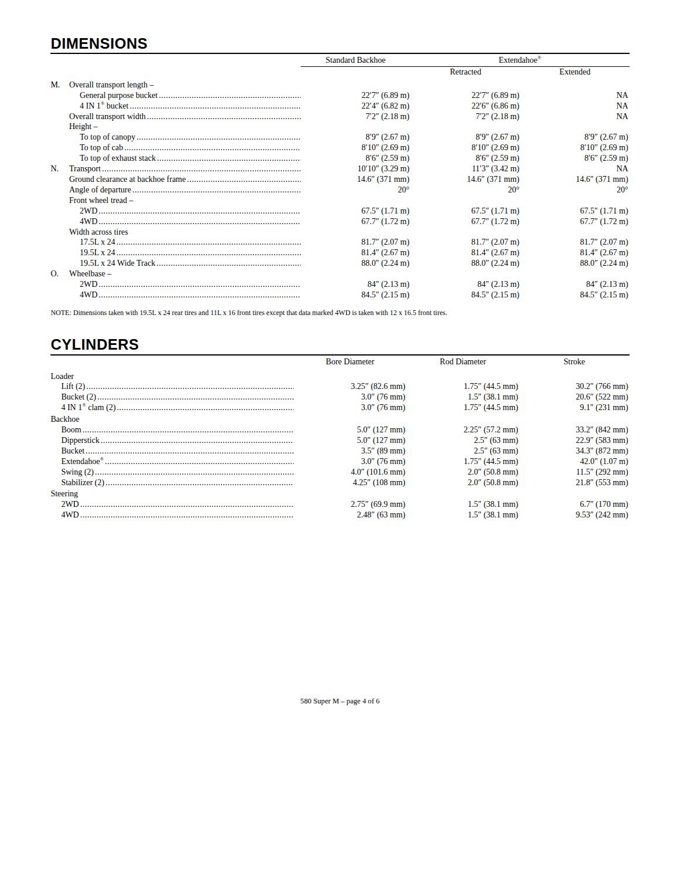DIMENSIONS
| | | Standard Backhoe | Extendahoe ® |
| --- | --- | --- | --- |
| | | | Retracted | Extended |
| M. | Overall transport length – |
| | General purpose bucket | 22′7″ (6.89 m) | 22′7″ (6.89 m) | NA |
| | 4 IN 1 ® bucket | 22′4″ (6.82 m) | 22′6″ (6.86 m) | NA |
| | Overall transport width | 7′2″ (2.18 m) | 7′2″ (2.18 m) | NA |
| | Height – |
| | To top of canopy | 8′9″ (2.67 m) | 8′9″ (2.67 m) | 8′9″ (2.67 m) |
| | To top of cab | 8′10″ (2.69 m) | 8′10″ (2.69 m) | 8′10″ (2.69 m) |
| | To top of exhaust stack | 8′6″ (2.59 m) | 8′6″ (2.59 m) | 8′6″ (2.59 m) |
| N. | Transport | 10′10″ (3.29 m) | 11′3″ (3.42 m) | NA |
| | Ground clearance at backhoe frame | 14.6″ (371 mm) | 14.6″ (371 mm) | 14.6″ (371 mm) |
| | Angle of departure | 20° | 20° | 20° |
| | Front wheel tread – |
| | 2WD | 67.5″ (1.71 m) | 67.5″ (1.71 m) | 67.5″ (1.71 m) |
| | 4WD | 67.7″ (1.72 m) | 67.7″ (1.72 m) | 67.7″ (1.72 m) |
| | Width across tires |
| | 17.5L x 24 | 81.7″ (2.07 m) | 81.7″ (2.07 m) | 81.7″ (2.07 m) |
| | 19.5L x 24 | 81.4″ (2.67 m) | 81.4″ (2.67 m) | 81.4″ (2.67 m) |
| | 19.5L x 24 Wide Track | 88.0″ (2.24 m) | 88.0″ (2.24 m) | 88.0″ (2.24 m) |
| O. | Wheelbase – |
| | 2WD | 84″ (2.13 m) | 84″ (2.13 m) | 84″ (2.13 m) |
| | 4WD | 84.5″ (2.15 m) | 84.5″ (2.15 m) | 84.5″ (2.15 m) |
NOTE: Dimensions taken with 19.5L x 24 rear tires and 11L x 16 front tires except that data marked 4WD is taken with 12 x 16.5 front tires.
CYLINDERS
| | Bore Diameter | Rod Diameter | Stroke |
| --- | --- | --- | --- |
| Loader |
| Lift (2) | 3.25″ (82.6 mm) | 1.75″ (44.5 mm) | 30.2″ (766 mm) |
| Bucket (2) | 3.0″ (76 mm) | 1.5″ (38.1 mm) | 20.6″ (522 mm) |
| 4 IN 1 ® clam (2) | 3.0″ (76 mm) | 1.75″ (44.5 mm) | 9.1″ (231 mm) |
| Backhoe |
| Boom | 5.0″ (127 mm) | 2.25″ (57.2 mm) | 33.2″ (842 mm) |
| Dipperstick | 5.0″ (127 mm) | 2.5″ (63 mm) | 22.9″ (583 mm) |
| Bucket | 3.5″ (89 mm) | 2.5″ (63 mm) | 34.3″ (872 mm) |
| Extendahoe ® | 3.0″ (76 mm) | 1.75″ (44.5 mm) | 42.0″ (1.07 m) |
| Swing (2) | 4.0″ (101.6 mm) | 2.0″ (50.8 mm) | 11.5″ (292 mm) |
| Stabilizer (2) | 4.25″ (108 mm) | 2.0″ (50.8 mm) | 21.8″ (553 mm) |
| Steering |
| 2WD | 2.75″ (69.9 mm) | 1.5″ (38.1 mm) | 6.7″ (170 mm) |
| 4WD | 2.48″ (63 mm) | 1.5″ (38.1 mm) | 9.53″ (242 mm) |
580 Super M – page 4 of 6